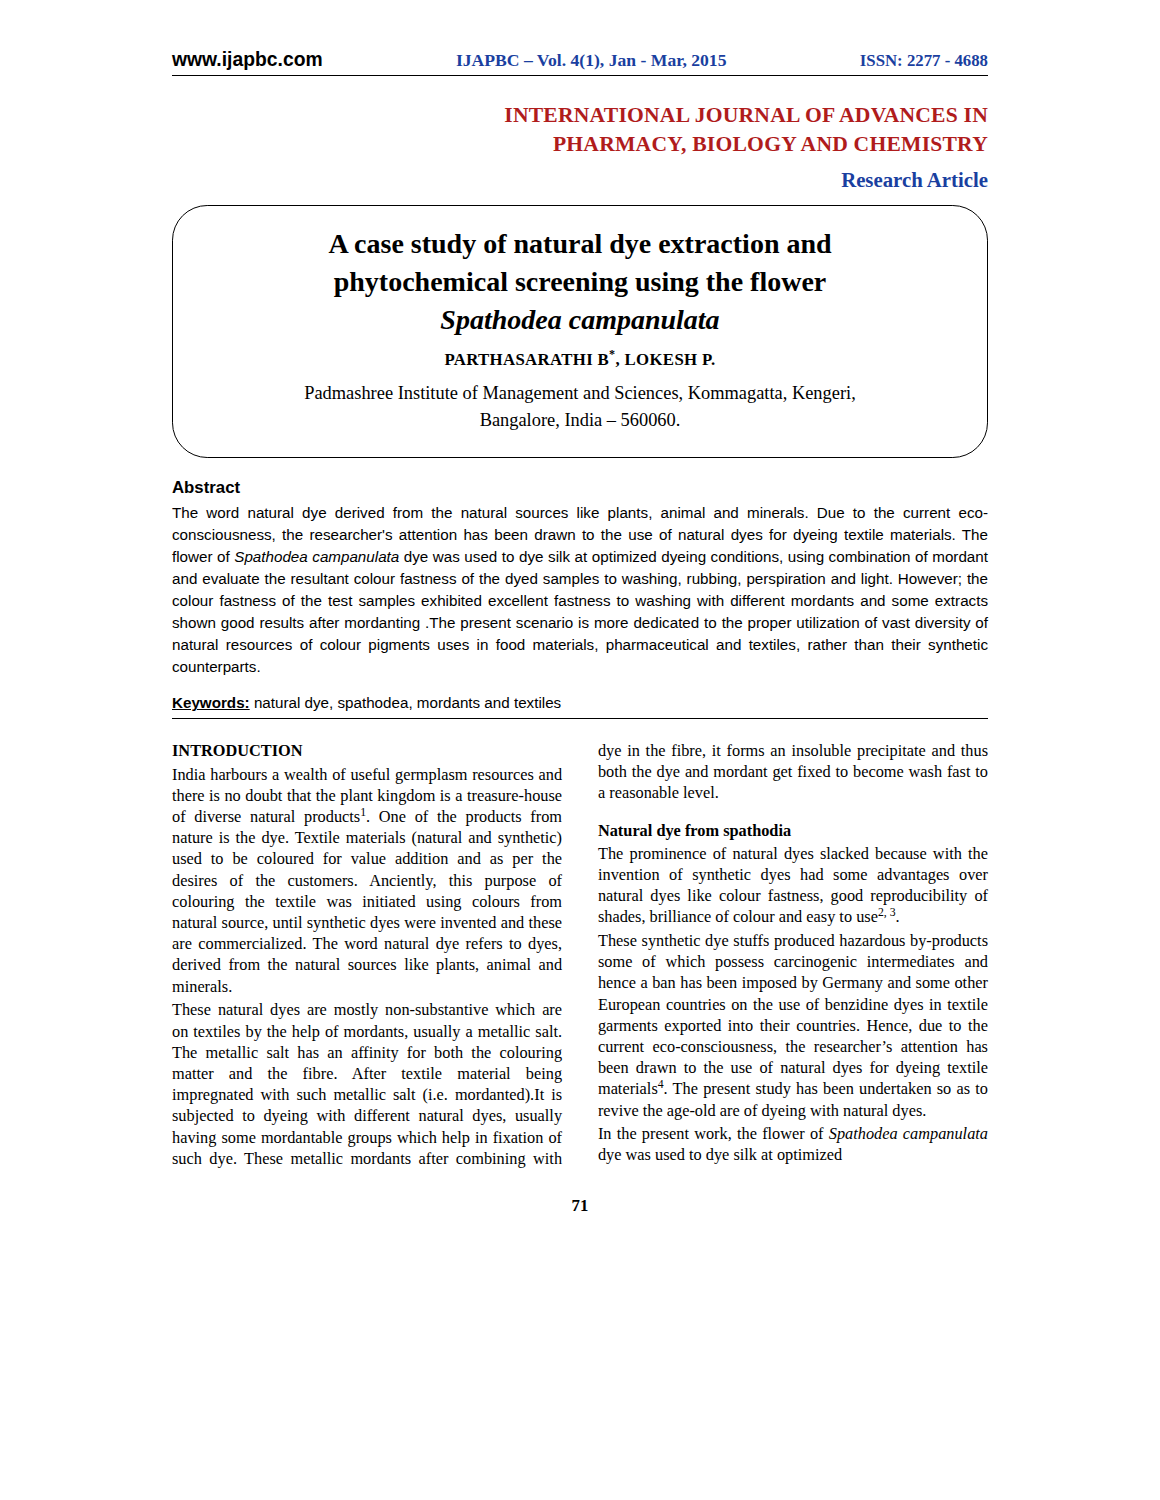www.ijapbc.com IJAPBC – Vol. 4(1), Jan - Mar, 2015 ISSN: 2277 - 4688
INTERNATIONAL JOURNAL OF ADVANCES IN
PHARMACY, BIOLOGY AND CHEMISTRY
Research Article
A case study of natural dye extraction and
phytochemical screening using the flower
Spathodea campanulata
PARTHASARATHI B*, LOKESH P.
Padmashree Institute of Management and Sciences, Kommagatta, Kengeri,
Bangalore, India – 560060.
Abstract
The word natural dye derived from the natural sources like plants, animal and minerals. Due to the current eco-consciousness, the researcher's attention has been drawn to the use of natural dyes for dyeing textile materials. The flower of Spathodea campanulata dye was used to dye silk at optimized dyeing conditions, using combination of mordant and evaluate the resultant colour fastness of the dyed samples to washing, rubbing, perspiration and light. However; the colour fastness of the test samples exhibited excellent fastness to washing with different mordants and some extracts shown good results after mordanting .The present scenario is more dedicated to the proper utilization of vast diversity of natural resources of colour pigments uses in food materials, pharmaceutical and textiles, rather than their synthetic counterparts.
Keywords: natural dye, spathodea, mordants and textiles
Introduction
India harbours a wealth of useful germplasm resources and there is no doubt that the plant kingdom is a treasure-house of diverse natural products1. One of the products from nature is the dye. Textile materials (natural and synthetic) used to be coloured for value addition and as per the desires of the customers. Anciently, this purpose of colouring the textile was initiated using colours from natural source, until synthetic dyes were invented and these are commercialized. The word natural dye refers to dyes, derived from the natural sources like plants, animal and minerals.
These natural dyes are mostly non-substantive which are on textiles by the help of mordants, usually a metallic salt. The metallic salt has an affinity for both the colouring matter and the fibre. After textile material being impregnated with such metallic salt (i.e. mordanted).It is subjected to dyeing with different natural dyes, usually having some mordantable groups which help in fixation of such dye. These metallic mordants after combining with dye in the fibre, it forms an insoluble precipitate and thus both the dye and mordant get fixed to become wash fast to a reasonable level.
Natural dye from spathodia
The prominence of natural dyes slacked because with the invention of synthetic dyes had some advantages over natural dyes like colour fastness, good reproducibility of shades, brilliance of colour and easy to use2, 3.
These synthetic dye stuffs produced hazardous by-products some of which possess carcinogenic intermediates and hence a ban has been imposed by Germany and some other European countries on the use of benzidine dyes in textile garments exported into their countries. Hence, due to the current eco-consciousness, the researcher’s attention has been drawn to the use of natural dyes for dyeing textile materials4. The present study has been undertaken so as to revive the age-old are of dyeing with natural dyes.
In the present work, the flower of Spathodea campanulata dye was used to dye silk at optimized
71